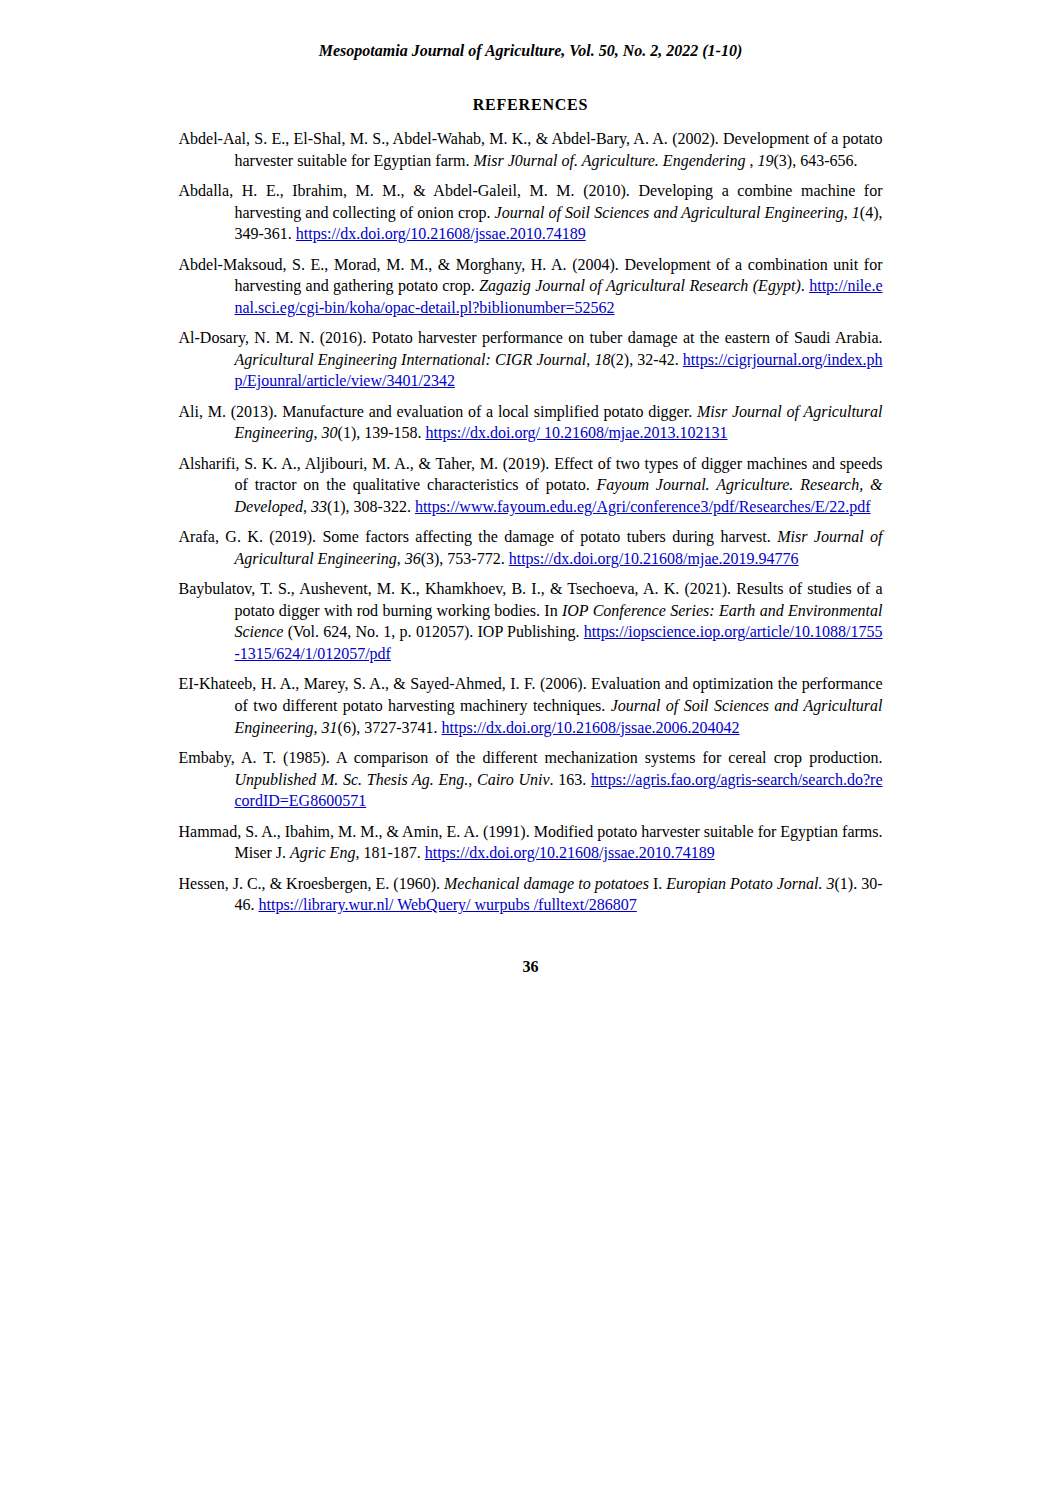Mesopotamia Journal of Agriculture, Vol. 50, No. 2, 2022 (1-10)
REFERENCES
Abdel-Aal, S. E., El-Shal, M. S., Abdel-Wahab, M. K., & Abdel-Bary, A. A. (2002). Development of a potato harvester suitable for Egyptian farm. Misr J0urnal of. Agriculture. Engendering , 19(3), 643-656.
Abdalla, H. E., Ibrahim, M. M., & Abdel-Galeil, M. M. (2010). Developing a combine machine for harvesting and collecting of onion crop. Journal of Soil Sciences and Agricultural Engineering, 1(4), 349-361. https://dx.doi.org/10.21608/jssae.2010.74189
Abdel-Maksoud, S. E., Morad, M. M., & Morghany, H. A. (2004). Development of a combination unit for harvesting and gathering potato crop. Zagazig Journal of Agricultural Research (Egypt). http://nile.enal.sci.eg/cgi-bin/koha/opac-detail.pl?biblionumber=52562
Al-Dosary, N. M. N. (2016). Potato harvester performance on tuber damage at the eastern of Saudi Arabia. Agricultural Engineering International: CIGR Journal, 18(2), 32-42. https://cigrjournal.org/index.php/Ejounral/article/view/3401/2342
Ali, M. (2013). Manufacture and evaluation of a local simplified potato digger. Misr Journal of Agricultural Engineering, 30(1), 139-158. https://dx.doi.org/ 10.21608/mjae.2013.102131
Alsharifi, S. K. A., Aljibouri, M. A., & Taher, M. (2019). Effect of two types of digger machines and speeds of tractor on the qualitative characteristics of potato. Fayoum Journal. Agriculture. Research, & Developed, 33(1), 308-322. https://www.fayoum.edu.eg/Agri/conference3/pdf/Researches/E/22.pdf
Arafa, G. K. (2019). Some factors affecting the damage of potato tubers during harvest. Misr Journal of Agricultural Engineering, 36(3), 753-772. https://dx.doi.org/10.21608/mjae.2019.94776
Baybulatov, T. S., Aushevent, M. K., Khamkhoev, B. I., & Tsechoeva, A. K. (2021). Results of studies of a potato digger with rod burning working bodies. In IOP Conference Series: Earth and Environmental Science (Vol. 624, No. 1, p. 012057). IOP Publishing. https://iopscience.iop.org/article/10.1088/1755-1315/624/1/012057/pdf
EI-Khateeb, H. A., Marey, S. A., & Sayed-Ahmed, I. F. (2006). Evaluation and optimization the performance of two different potato harvesting machinery techniques. Journal of Soil Sciences and Agricultural Engineering, 31(6), 3727-3741. https://dx.doi.org/10.21608/jssae.2006.204042
Embaby, A. T. (1985). A comparison of the different mechanization systems for cereal crop production. Unpublished M. Sc. Thesis Ag. Eng., Cairo Univ. 163. https://agris.fao.org/agris-search/search.do?recordID=EG8600571
Hammad, S. A., Ibahim, M. M., & Amin, E. A. (1991). Modified potato harvester suitable for Egyptian farms. Miser J. Agric Eng, 181-187. https://dx.doi.org/10.21608/jssae.2010.74189
Hessen, J. C., & Kroesbergen, E. (1960). Mechanical damage to potatoes I. Europian Potato Jornal. 3(1). 30-46. https://library.wur.nl/ WebQuery/ wurpubs /fulltext/286807
36